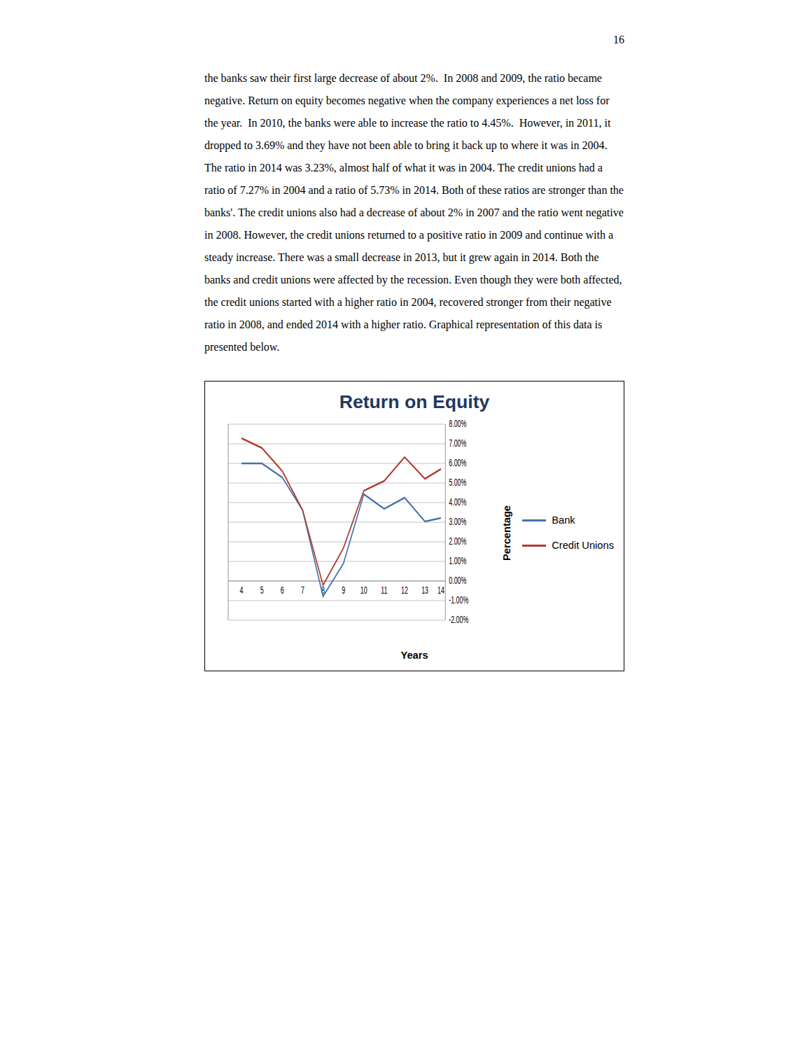16
the banks saw their first large decrease of about 2%. In 2008 and 2009, the ratio became negative. Return on equity becomes negative when the company experiences a net loss for the year. In 2010, the banks were able to increase the ratio to 4.45%. However, in 2011, it dropped to 3.69% and they have not been able to bring it back up to where it was in 2004. The ratio in 2014 was 3.23%, almost half of what it was in 2004. The credit unions had a ratio of 7.27% in 2004 and a ratio of 5.73% in 2014. Both of these ratios are stronger than the banks'. The credit unions also had a decrease of about 2% in 2007 and the ratio went negative in 2008. However, the credit unions returned to a positive ratio in 2009 and continue with a steady increase. There was a small decrease in 2013, but it grew again in 2014. Both the banks and credit unions were affected by the recession. Even though they were both affected, the credit unions started with a higher ratio in 2004, recovered stronger from their negative ratio in 2008, and ended 2014 with a higher ratio. Graphical representation of this data is presented below.
Return on Equity
8.00% 7.00% 6.00% 5.00% 4.00% 3.00% 2.00% 1.00% 0.00% -1.00% -2.00% 4 5 6 7 8 9 10 11 12 13 14
Percentage
Bank
Credit Unions
Years